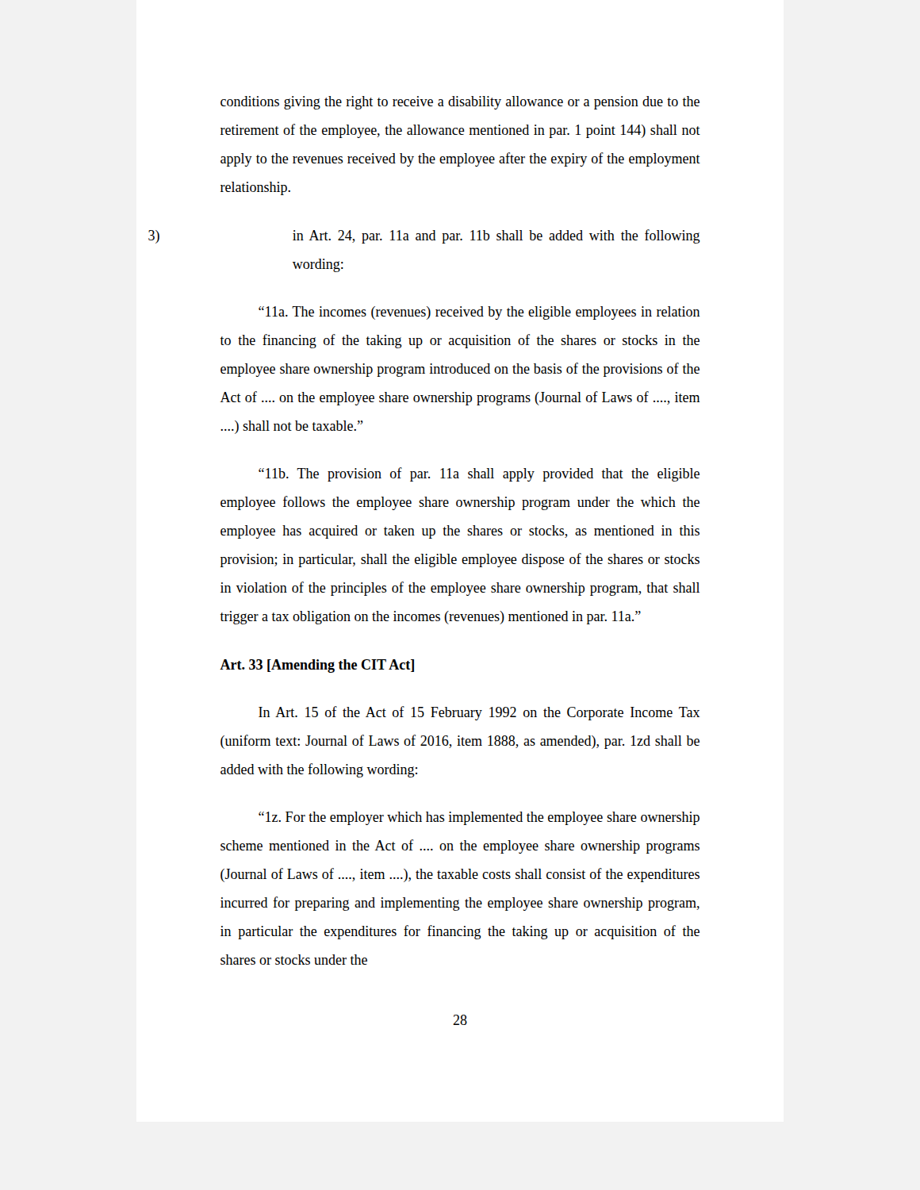conditions giving the right to receive a disability allowance or a pension due to the retirement of the employee, the allowance mentioned in par. 1 point 144) shall not apply to the revenues received by the employee after the expiry of the employment relationship.
3) in Art. 24, par. 11a and par. 11b shall be added with the following wording:
“11a. The incomes (revenues) received by the eligible employees in relation to the financing of the taking up or acquisition of the shares or stocks in the employee share ownership program introduced on the basis of the provisions of the Act of .... on the employee share ownership programs (Journal of Laws of ...., item ....) shall not be taxable.”
“11b. The provision of par. 11a shall apply provided that the eligible employee follows the employee share ownership program under the which the employee has acquired or taken up the shares or stocks, as mentioned in this provision; in particular, shall the eligible employee dispose of the shares or stocks in violation of the principles of the employee share ownership program, that shall trigger a tax obligation on the incomes (revenues) mentioned in par. 11a.”
Art. 33 [Amending the CIT Act]
In Art. 15 of the Act of 15 February 1992 on the Corporate Income Tax (uniform text: Journal of Laws of 2016, item 1888, as amended), par. 1zd shall be added with the following wording:
“1z. For the employer which has implemented the employee share ownership scheme mentioned in the Act of .... on the employee share ownership programs (Journal of Laws of ...., item ....), the taxable costs shall consist of the expenditures incurred for preparing and implementing the employee share ownership program, in particular the expenditures for financing the taking up or acquisition of the shares or stocks under the
28